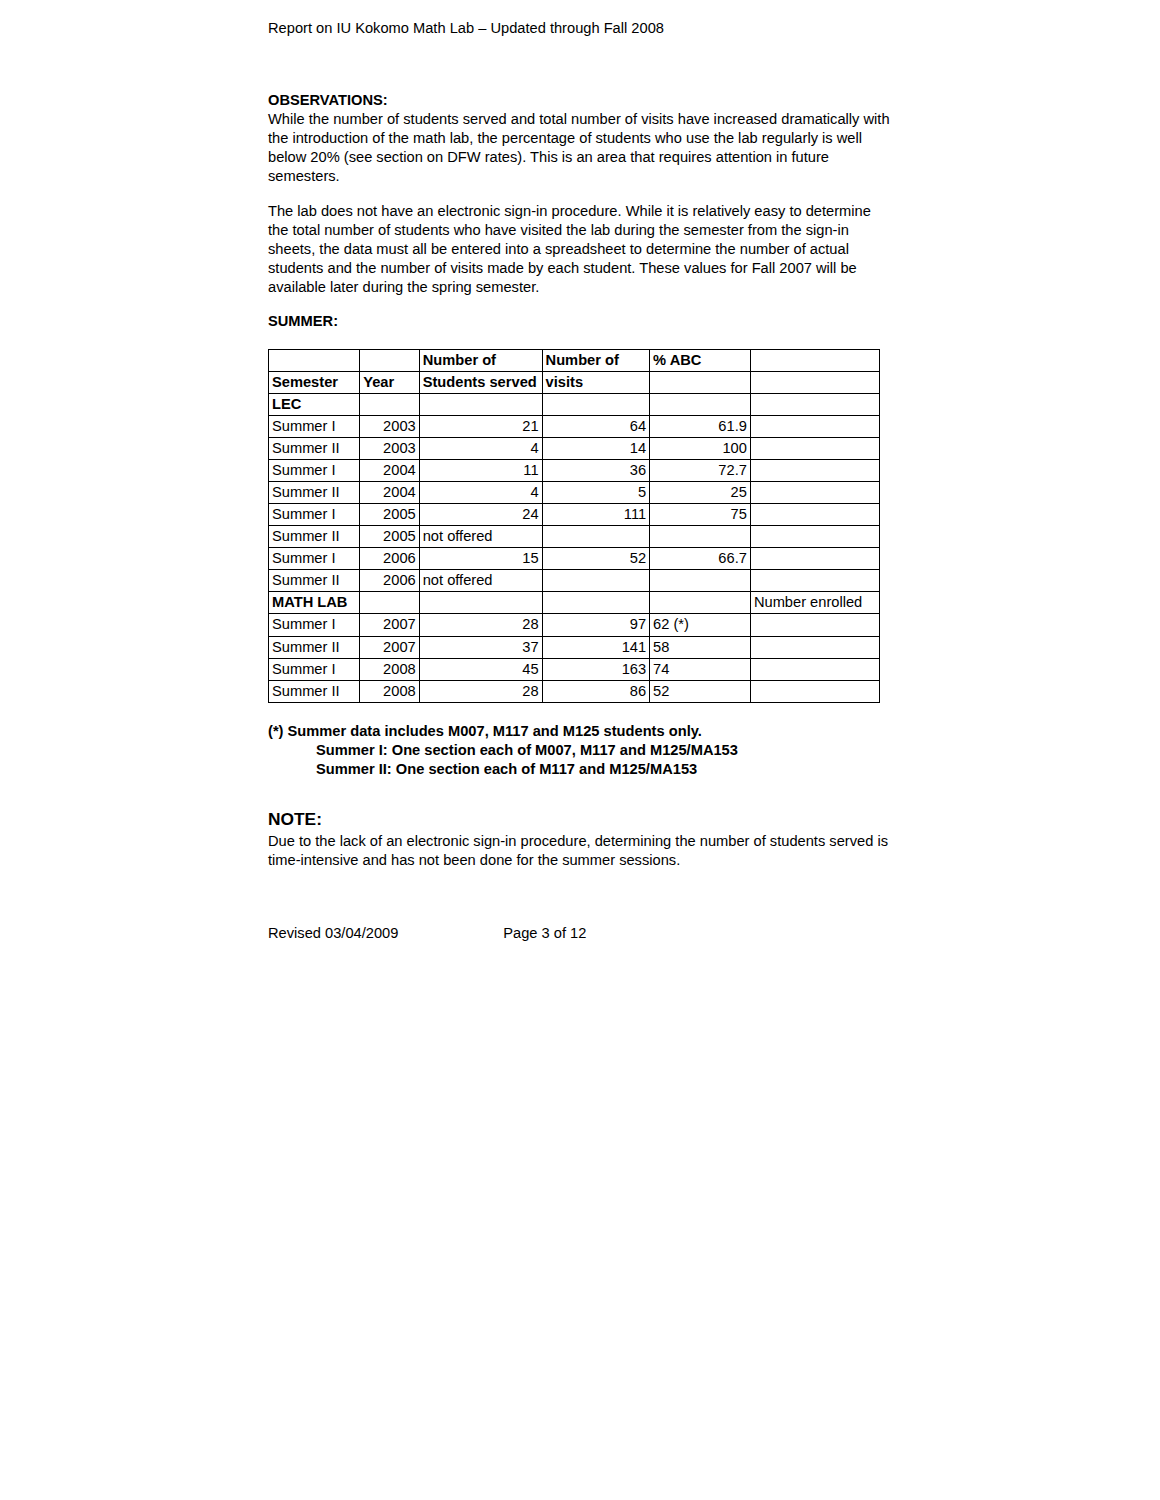Report on IU Kokomo Math Lab – Updated through Fall 2008
OBSERVATIONS:
While the number of students served and total number of visits have increased dramatically with the introduction of the math lab, the percentage of students who use the lab regularly is well below 20% (see section on DFW rates). This is an area that requires attention in future semesters.
The lab does not have an electronic sign-in procedure. While it is relatively easy to determine the total number of students who have visited the lab during the semester from the sign-in sheets, the data must all be entered into a spreadsheet to determine the number of actual students and the number of visits made by each student. These values for Fall 2007 will be available later during the spring semester.
SUMMER:
| | | Number of | Number of | % ABC | |
| Semester | Year | Students served | visits | | |
| LEC | | | | | |
| Summer I | 2003 | 21 | 64 | 61.9 | |
| Summer II | 2003 | 4 | 14 | 100 | |
| Summer I | 2004 | 11 | 36 | 72.7 | |
| Summer II | 2004 | 4 | 5 | 25 | |
| Summer I | 2005 | 24 | 111 | 75 | |
| Summer II | 2005 | not offered | | | |
| Summer I | 2006 | 15 | 52 | 66.7 | |
| Summer II | 2006 | not offered | | | |
| MATH LAB | | | | | Number enrolled |
| Summer I | 2007 | 28 | 97 | 62 (*) | |
| Summer II | 2007 | 37 | 141 | 58 | |
| Summer I | 2008 | 45 | 163 | 74 | |
| Summer II | 2008 | 28 | 86 | 52 | |
(*) Summer data includes M007, M117 and M125 students only.
Summer I: One section each of M007, M117 and M125/MA153
Summer II: One section each of M117 and M125/MA153
NOTE:
Due to the lack of an electronic sign-in procedure, determining the number of students served is time-intensive and has not been done for the summer sessions.
Revised 03/04/2009 Page 3 of 12